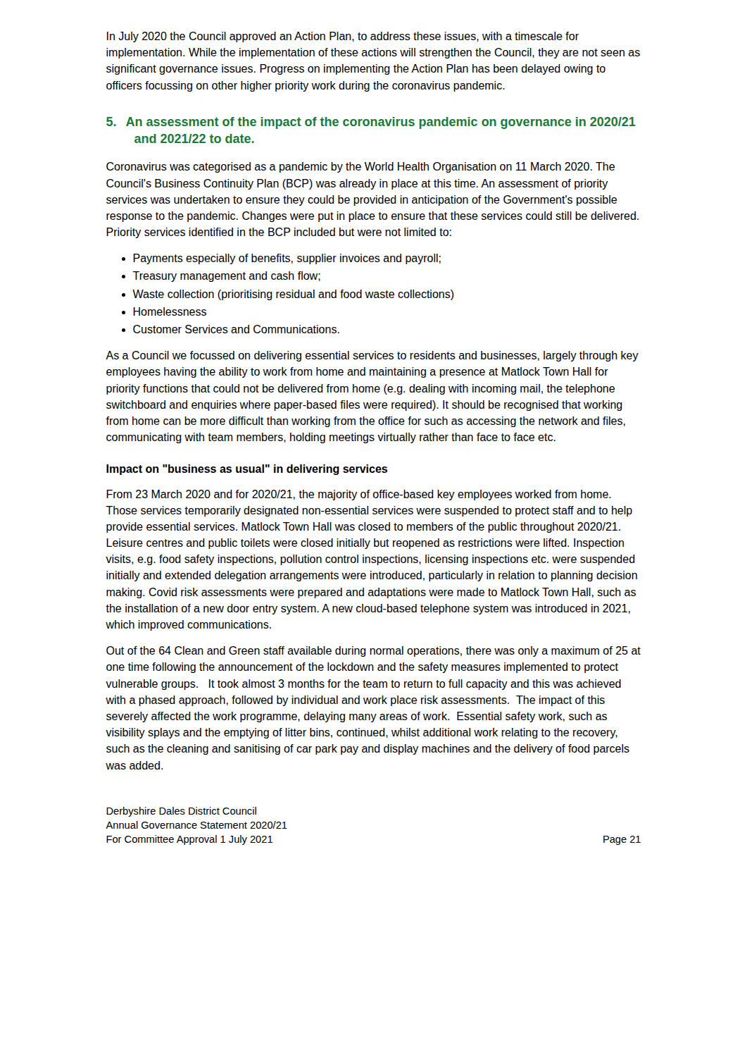In July 2020 the Council approved an Action Plan, to address these issues, with a timescale for implementation. While the implementation of these actions will strengthen the Council, they are not seen as significant governance issues. Progress on implementing the Action Plan has been delayed owing to officers focussing on other higher priority work during the coronavirus pandemic.
5. An assessment of the impact of the coronavirus pandemic on governance in 2020/21 and 2021/22 to date.
Coronavirus was categorised as a pandemic by the World Health Organisation on 11 March 2020. The Council's Business Continuity Plan (BCP) was already in place at this time. An assessment of priority services was undertaken to ensure they could be provided in anticipation of the Government's possible response to the pandemic. Changes were put in place to ensure that these services could still be delivered. Priority services identified in the BCP included but were not limited to:
Payments especially of benefits, supplier invoices and payroll;
Treasury management and cash flow;
Waste collection (prioritising residual and food waste collections)
Homelessness
Customer Services and Communications.
As a Council we focussed on delivering essential services to residents and businesses, largely through key employees having the ability to work from home and maintaining a presence at Matlock Town Hall for priority functions that could not be delivered from home (e.g. dealing with incoming mail, the telephone switchboard and enquiries where paper-based files were required). It should be recognised that working from home can be more difficult than working from the office for such as accessing the network and files, communicating with team members, holding meetings virtually rather than face to face etc.
Impact on "business as usual" in delivering services
From 23 March 2020 and for 2020/21, the majority of office-based key employees worked from home. Those services temporarily designated non-essential services were suspended to protect staff and to help provide essential services. Matlock Town Hall was closed to members of the public throughout 2020/21. Leisure centres and public toilets were closed initially but reopened as restrictions were lifted. Inspection visits, e.g. food safety inspections, pollution control inspections, licensing inspections etc. were suspended initially and extended delegation arrangements were introduced, particularly in relation to planning decision making. Covid risk assessments were prepared and adaptations were made to Matlock Town Hall, such as the installation of a new door entry system. A new cloud-based telephone system was introduced in 2021, which improved communications.
Out of the 64 Clean and Green staff available during normal operations, there was only a maximum of 25 at one time following the announcement of the lockdown and the safety measures implemented to protect vulnerable groups. It took almost 3 months for the team to return to full capacity and this was achieved with a phased approach, followed by individual and work place risk assessments. The impact of this severely affected the work programme, delaying many areas of work. Essential safety work, such as visibility splays and the emptying of litter bins, continued, whilst additional work relating to the recovery, such as the cleaning and sanitising of car park pay and display machines and the delivery of food parcels was added.
Derbyshire Dales District Council
Annual Governance Statement 2020/21
For Committee Approval 1 July 2021
Page 21